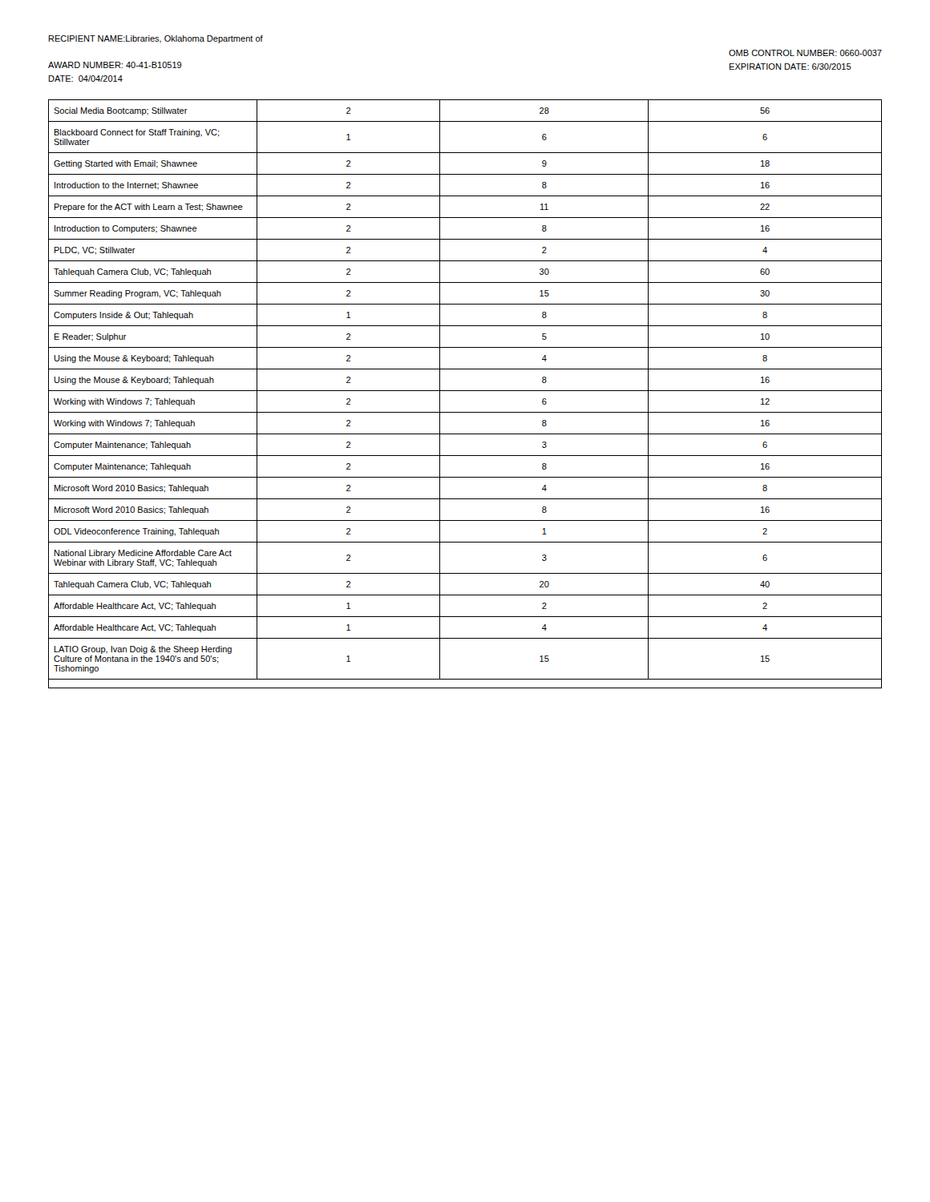RECIPIENT NAME:Libraries, Oklahoma Department of
AWARD NUMBER: 40-41-B10519
DATE: 04/04/2014
OMB CONTROL NUMBER: 0660-0037
EXPIRATION DATE: 6/30/2015
| Social Media Bootcamp; Stillwater | 2 | 28 | 56 |
| Blackboard Connect for Staff Training, VC; Stillwater | 1 | 6 | 6 |
| Getting Started with Email; Shawnee | 2 | 9 | 18 |
| Introduction to the Internet; Shawnee | 2 | 8 | 16 |
| Prepare for the ACT with Learn a Test; Shawnee | 2 | 11 | 22 |
| Introduction to Computers; Shawnee | 2 | 8 | 16 |
| PLDC, VC; Stillwater | 2 | 2 | 4 |
| Tahlequah Camera Club, VC; Tahlequah | 2 | 30 | 60 |
| Summer Reading Program, VC; Tahlequah | 2 | 15 | 30 |
| Computers Inside & Out; Tahlequah | 1 | 8 | 8 |
| E Reader; Sulphur | 2 | 5 | 10 |
| Using the Mouse & Keyboard; Tahlequah | 2 | 4 | 8 |
| Using the Mouse & Keyboard; Tahlequah | 2 | 8 | 16 |
| Working with Windows 7; Tahlequah | 2 | 6 | 12 |
| Working with Windows 7; Tahlequah | 2 | 8 | 16 |
| Computer Maintenance; Tahlequah | 2 | 3 | 6 |
| Computer Maintenance; Tahlequah | 2 | 8 | 16 |
| Microsoft Word 2010 Basics; Tahlequah | 2 | 4 | 8 |
| Microsoft Word 2010 Basics; Tahlequah | 2 | 8 | 16 |
| ODL Videoconference Training, Tahlequah | 2 | 1 | 2 |
| National Library Medicine Affordable Care Act Webinar with Library Staff, VC; Tahlequah | 2 | 3 | 6 |
| Tahlequah Camera Club, VC; Tahlequah | 2 | 20 | 40 |
| Affordable Healthcare Act, VC; Tahlequah | 1 | 2 | 2 |
| Affordable Healthcare Act, VC; Tahlequah | 1 | 4 | 4 |
| LATIO Group, Ivan Doig & the Sheep Herding Culture of Montana in the 1940's and 50's; Tishomingo | 1 | 15 | 15 |